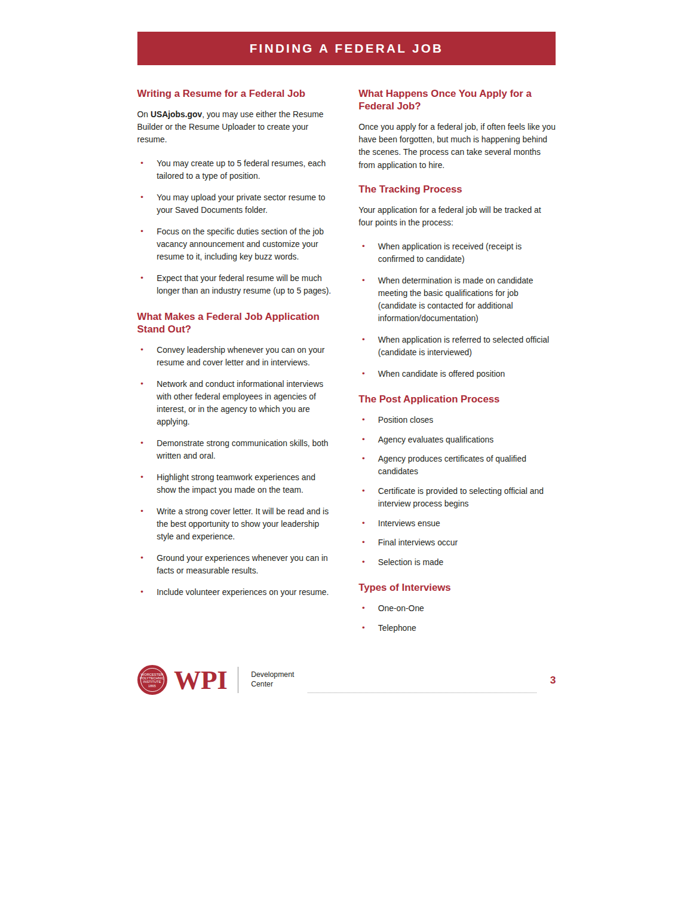Finding a Federal Job
Writing a Resume for a Federal Job
On USAjobs.gov, you may use either the Resume Builder or the Resume Uploader to create your resume.
You may create up to 5 federal resumes, each tailored to a type of position.
You may upload your private sector resume to your Saved Documents folder.
Focus on the specific duties section of the job vacancy announcement and customize your resume to it, including key buzz words.
Expect that your federal resume will be much longer than an industry resume (up to 5 pages).
What Makes a Federal Job Application Stand Out?
Convey leadership whenever you can on your resume and cover letter and in interviews.
Network and conduct informational interviews with other federal employees in agencies of interest, or in the agency to which you are applying.
Demonstrate strong communication skills, both written and oral.
Highlight strong teamwork experiences and show the impact you made on the team.
Write a strong cover letter. It will be read and is the best opportunity to show your leadership style and experience.
Ground your experiences whenever you can in facts or measurable results.
Include volunteer experiences on your resume.
What Happens Once You Apply for a Federal Job?
Once you apply for a federal job, if often feels like you have been forgotten, but much is happening behind the scenes. The process can take several months from application to hire.
The Tracking Process
Your application for a federal job will be tracked at four points in the process:
When application is received (receipt is confirmed to candidate)
When determination is made on candidate meeting the basic qualifications for job (candidate is contacted for additional information/documentation)
When application is referred to selected official (candidate is interviewed)
When candidate is offered position
The Post Application Process
Position closes
Agency evaluates qualifications
Agency produces certificates of qualified candidates
Certificate is provided to selecting official and interview process begins
Interviews ensue
Final interviews occur
Selection is made
Types of Interviews
One-on-One
Telephone
WORCESTER POLYTECHNIC INSTITUTE 1865
WPI
Development
Center
3